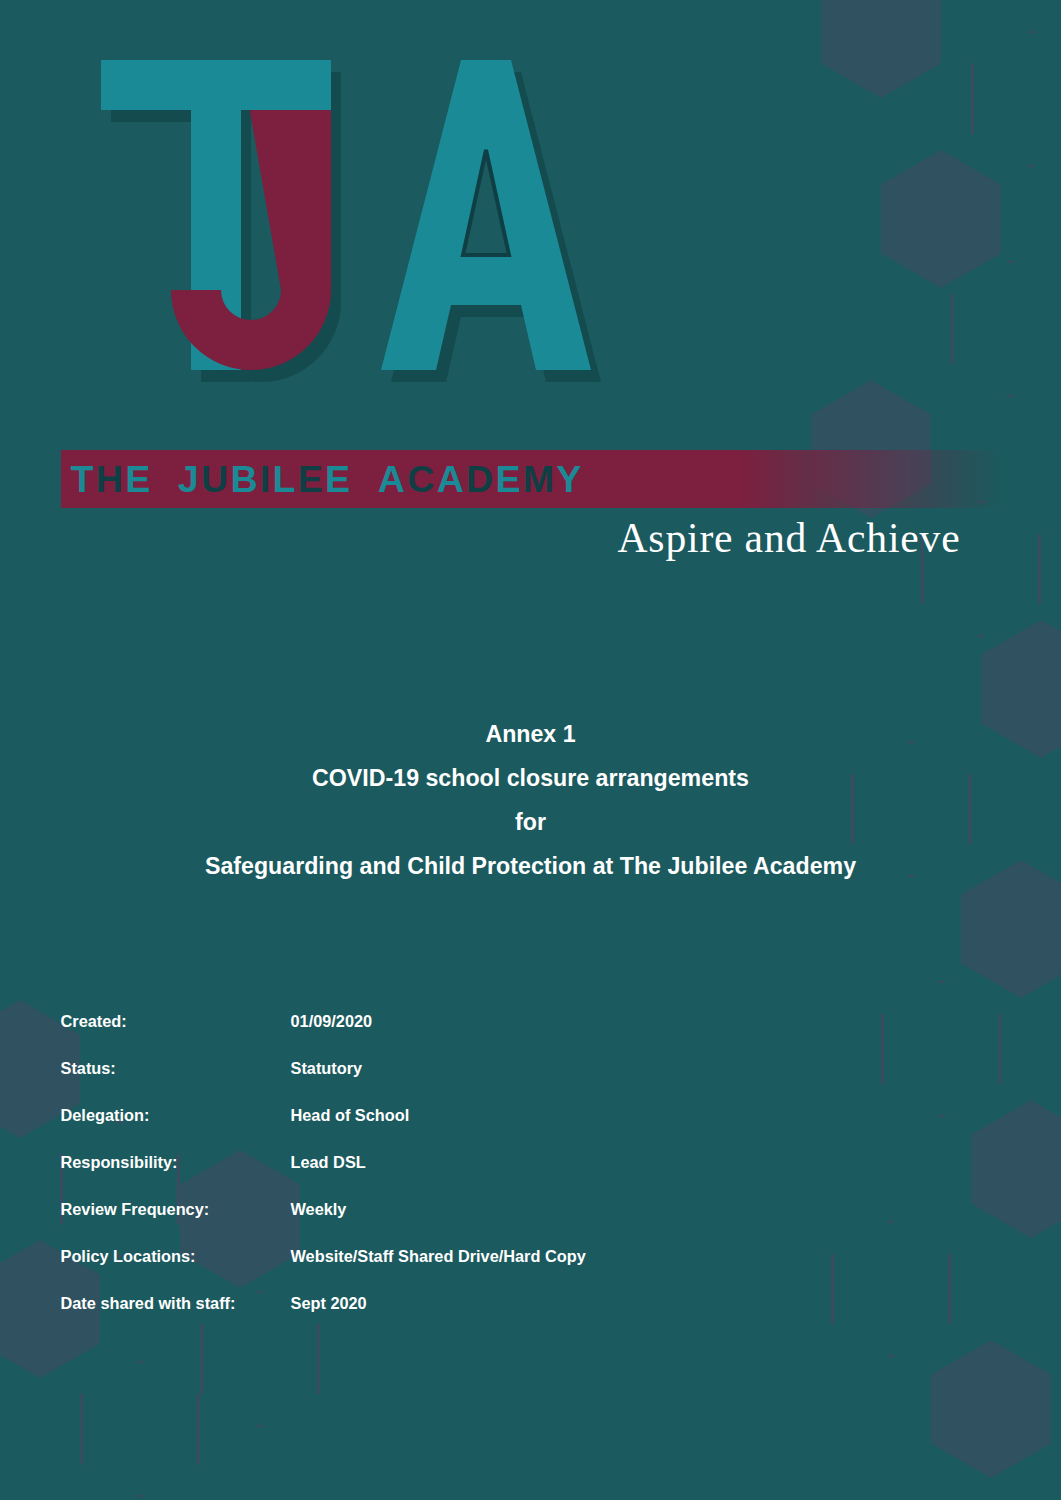THE JUBILEE ACADEMY
Aspire and Achieve
Annex 1
COVID-19 school closure arrangements
for
Safeguarding and Child Protection at The Jubilee Academy
| Created: | 01/09/2020 |
| Status: | Statutory |
| Delegation: | Head of School |
| Responsibility: | Lead DSL |
| Review Frequency: | Weekly |
| Policy Locations: | Website/Staff Shared Drive/Hard Copy |
| Date shared with staff: | Sept 2020 |